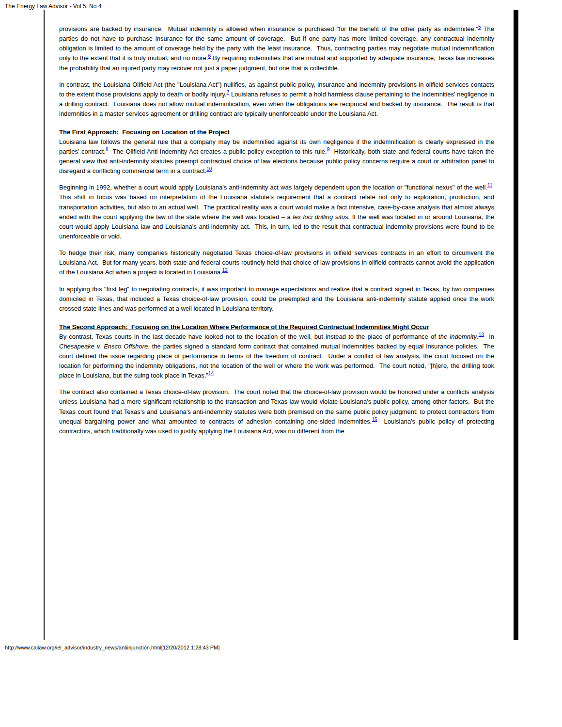The Energy Law Advisor - Vol 5. No 4
provisions are backed by insurance. Mutual indemnity is allowed when insurance is purchased "for the benefit of the other party as indemnitee."5 The parties do not have to purchase insurance for the same amount of coverage. But if one party has more limited coverage, any contractual indemnity obligation is limited to the amount of coverage held by the party with the least insurance. Thus, contracting parties may negotiate mutual indemnification only to the extent that it is truly mutual, and no more.6 By requiring indemnities that are mutual and supported by adequate insurance, Texas law increases the probability that an injured party may recover not just a paper judgment, but one that is collectible.
In contrast, the Louisiana Oilfield Act (the "Louisiana Act") nullifies, as against public policy, insurance and indemnity provisions in oilfield services contacts to the extent those provisions apply to death or bodily injury.7 Louisiana refuses to permit a hold harmless clause pertaining to the indemnities' negligence in a drilling contract. Louisiana does not allow mutual indemnification, even when the obligations are reciprocal and backed by insurance. The result is that indemnities in a master services agreement or drilling contract are typically unenforceable under the Louisiana Act.
The First Approach: Focusing on Location of the Project
Louisiana law follows the general rule that a company may be indemnified against its own negligence if the indemnification is clearly expressed in the parties' contract.8 The Oilfield Anti-Indemnity Act creates a public policy exception to this rule.9 Historically, both state and federal courts have taken the general view that anti-indemnity statutes preempt contractual choice of law elections because public policy concerns require a court or arbitration panel to disregard a conflicting commercial term in a contract.10
Beginning in 1992, whether a court would apply Louisiana’s anti-indemnity act was largely dependent upon the location or "functional nexus" of the well.11 This shift in focus was based on interpretation of the Louisiana statute’s requirement that a contract relate not only to exploration, production, and transportation activities, but also to an actual well. The practical reality was a court would make a fact intensive, case-by-case analysis that almost always ended with the court applying the law of the state where the well was located – a lex loci drilling situs. If the well was located in or around Louisiana, the court would apply Louisiana law and Louisiana's anti-indemnity act. This, in turn, led to the result that contractual indemnity provisions were found to be unenforceable or void.
To hedge their risk, many companies historically negotiated Texas choice-of-law provisions in oilfield services contracts in an effort to circumvent the Louisiana Act. But for many years, both state and federal courts routinely held that choice of law provisions in oilfield contracts cannot avoid the application of the Louisiana Act when a project is located in Louisiana.12
In applying this "first leg" to negotiating contracts, it was important to manage expectations and realize that a contract signed in Texas, by two companies domiciled in Texas, that included a Texas choice-of-law provision, could be preempted and the Louisiana anti-indemnity statute applied once the work crossed state lines and was performed at a well located in Louisiana territory.
The Second Approach: Focusing on the Location Where Performance of the Required Contractual Indemnities Might Occur
By contrast, Texas courts in the last decade have looked not to the location of the well, but instead to the place of performance of the indemnity.13 In Chesapeake v. Ensco Offshore, the parties signed a standard form contract that contained mutual indemnities backed by equal insurance policies. The court defined the issue regarding place of performance in terms of the freedom of contract. Under a conflict of law analysis, the court focused on the location for performing the indemnity obligations, not the location of the well or where the work was performed. The court noted, "[h]ere, the drilling took place in Louisiana, but the suing took place in Texas."14
The contract also contained a Texas choice-of-law provision. The court noted that the choice-of-law provision would be honored under a conflicts analysis unless Louisiana had a more significant relationship to the transaction and Texas law would violate Louisiana's public policy, among other factors. But the Texas court found that Texas’s and Louisiana’s anti-indemnity statutes were both premised on the same public policy judgment: to protect contractors from unequal bargaining power and what amounted to contracts of adhesion containing one-sided indemnities.15 Louisiana's public policy of protecting contractors, which traditionally was used to justify applying the Louisiana Act, was no different from the
http://www.cailaw.org/iel_advisor/industry_news/antiinjunction.html[12/20/2012 1:28:43 PM]